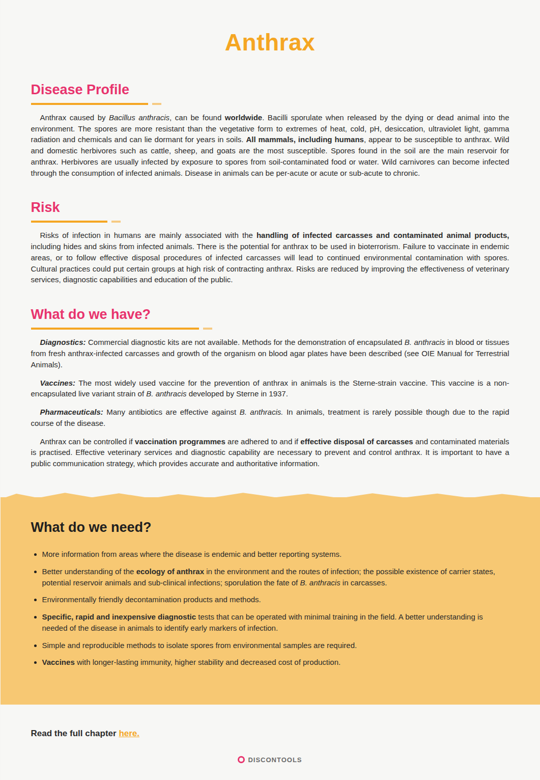Anthrax
Disease Profile
Anthrax caused by Bacillus anthracis, can be found worldwide. Bacilli sporulate when released by the dying or dead animal into the environment. The spores are more resistant than the vegetative form to extremes of heat, cold, pH, desiccation, ultraviolet light, gamma radiation and chemicals and can lie dormant for years in soils. All mammals, including humans, appear to be susceptible to anthrax. Wild and domestic herbivores such as cattle, sheep, and goats are the most susceptible. Spores found in the soil are the main reservoir for anthrax. Herbivores are usually infected by exposure to spores from soil-contaminated food or water. Wild carnivores can become infected through the consumption of infected animals. Disease in animals can be per-acute or acute or sub-acute to chronic.
Risk
Risks of infection in humans are mainly associated with the handling of infected carcasses and contaminated animal products, including hides and skins from infected animals. There is the potential for anthrax to be used in bioterrorism. Failure to vaccinate in endemic areas, or to follow effective disposal procedures of infected carcasses will lead to continued environmental contamination with spores. Cultural practices could put certain groups at high risk of contracting anthrax. Risks are reduced by improving the effectiveness of veterinary services, diagnostic capabilities and education of the public.
What do we have?
Diagnostics: Commercial diagnostic kits are not available. Methods for the demonstration of encapsulated B. anthracis in blood or tissues from fresh anthrax-infected carcasses and growth of the organism on blood agar plates have been described (see OIE Manual for Terrestrial Animals).
Vaccines: The most widely used vaccine for the prevention of anthrax in animals is the Sterne-strain vaccine. This vaccine is a non-encapsulated live variant strain of B. anthracis developed by Sterne in 1937.
Pharmaceuticals: Many antibiotics are effective against B. anthracis. In animals, treatment is rarely possible though due to the rapid course of the disease.
Anthrax can be controlled if vaccination programmes are adhered to and if effective disposal of carcasses and contaminated materials is practised. Effective veterinary services and diagnostic capability are necessary to prevent and control anthrax. It is important to have a public communication strategy, which provides accurate and authoritative information.
What do we need?
More information from areas where the disease is endemic and better reporting systems.
Better understanding of the ecology of anthrax in the environment and the routes of infection; the possible existence of carrier states, potential reservoir animals and sub-clinical infections; sporulation the fate of B. anthracis in carcasses.
Environmentally friendly decontamination products and methods.
Specific, rapid and inexpensive diagnostic tests that can be operated with minimal training in the field. A better understanding is needed of the disease in animals to identify early markers of infection.
Simple and reproducible methods to isolate spores from environmental samples are required.
Vaccines with longer-lasting immunity, higher stability and decreased cost of production.
Read the full chapter here.
DISCONTOOLS